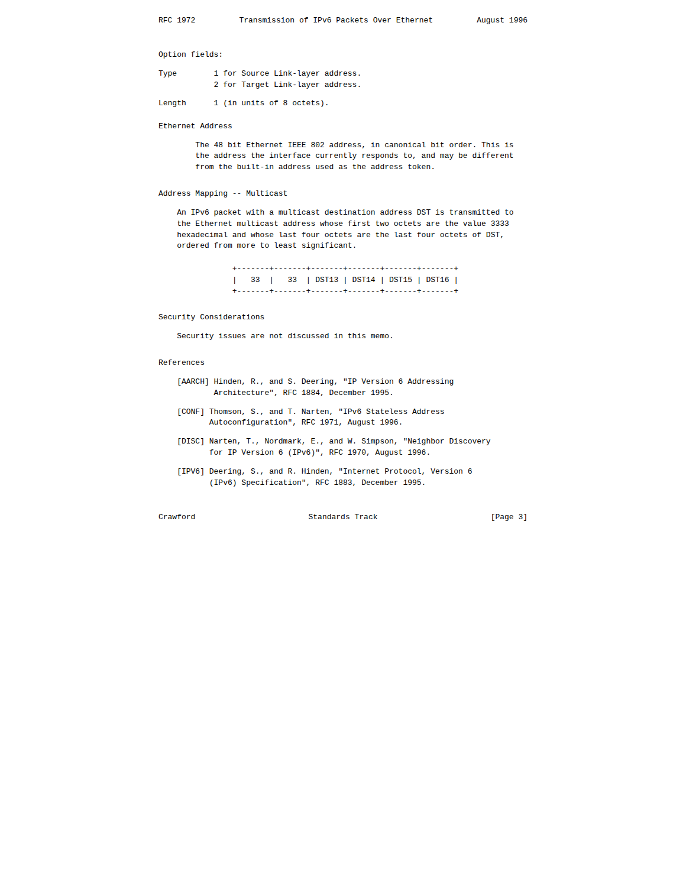RFC 1972 Transmission of IPv6 Packets Over Ethernet August 1996
Option fields:
Type
1 for Source Link-layer address.
2 for Target Link-layer address.
Length
1 (in units of 8 octets).
Ethernet Address
The 48 bit Ethernet IEEE 802 address, in canonical bit order. This is the address the interface currently responds to, and may be different from the built-in address used as the address token.
Address Mapping -- Multicast
An IPv6 packet with a multicast destination address DST is transmitted to the Ethernet multicast address whose first two octets are the value 3333 hexadecimal and whose last four octets are the last four octets of DST, ordered from more to least significant.
                +-------+-------+-------+-------+-------+-------+
                |   33  |   33  | DST13 | DST14 | DST15 | DST16 |
                +-------+-------+-------+-------+-------+-------+
Security Considerations
Security issues are not discussed in this memo.
References
[AARCH] Hinden, R., and S. Deering, "IP Version 6 Addressing Architecture", RFC 1884, December 1995.
[CONF] Thomson, S., and T. Narten, "IPv6 Stateless Address Autoconfiguration", RFC 1971, August 1996.
[DISC] Narten, T., Nordmark, E., and W. Simpson, "Neighbor Discovery for IP Version 6 (IPv6)", RFC 1970, August 1996.
[IPV6] Deering, S., and R. Hinden, "Internet Protocol, Version 6 (IPv6) Specification", RFC 1883, December 1995.
Crawford Standards Track[Page 3]